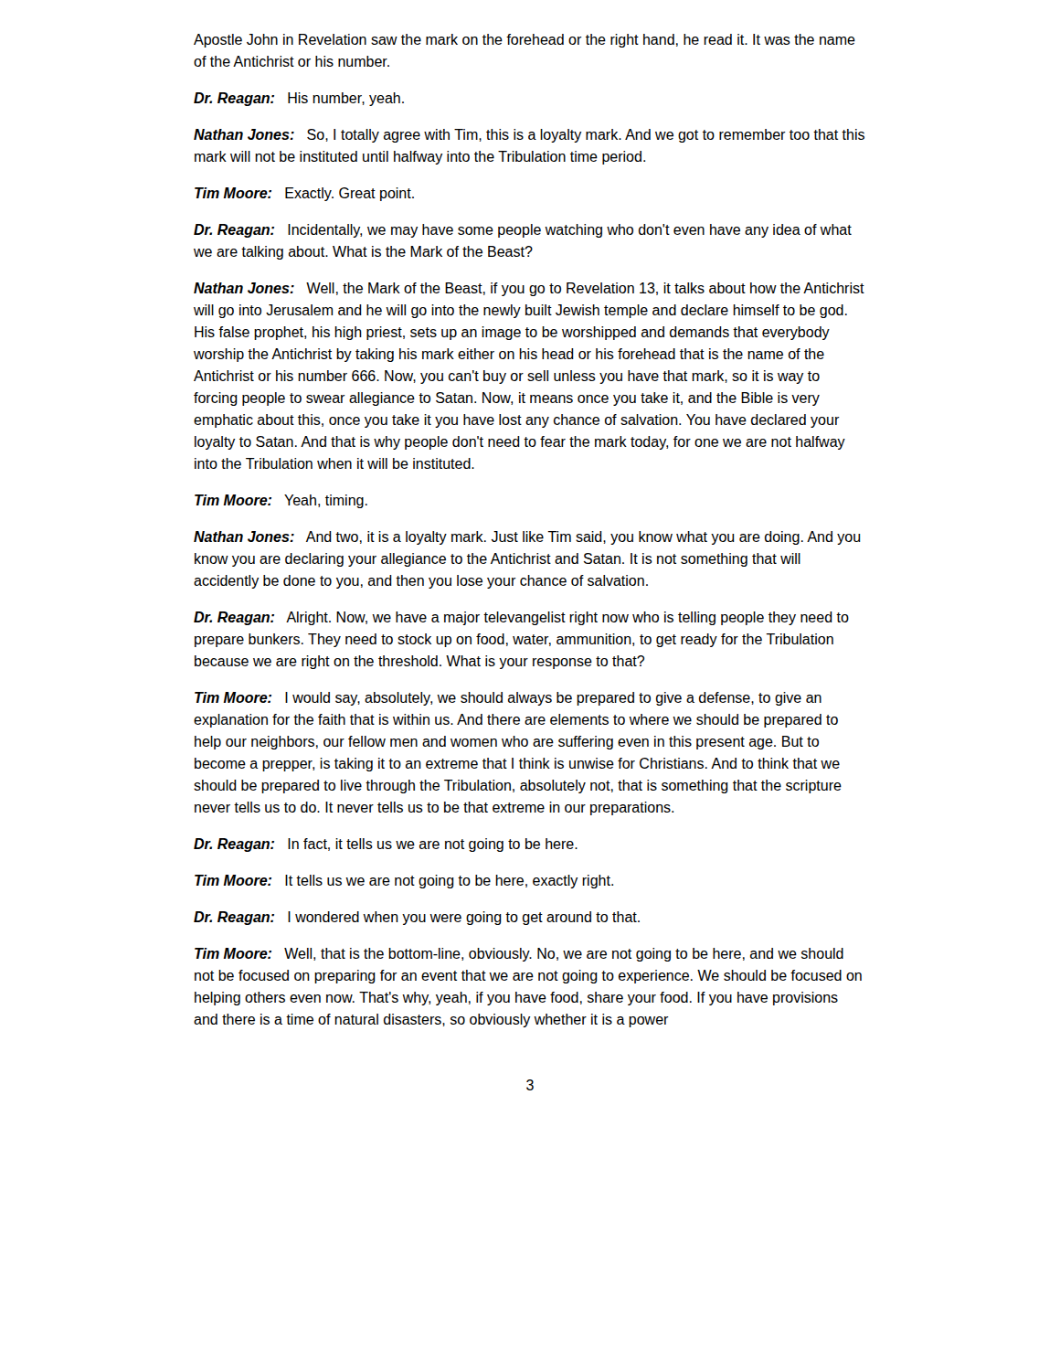Apostle John in Revelation saw the mark on the forehead or the right hand, he read it. It was the name of the Antichrist or his number.
Dr. Reagan: His number, yeah.
Nathan Jones: So, I totally agree with Tim, this is a loyalty mark. And we got to remember too that this mark will not be instituted until halfway into the Tribulation time period.
Tim Moore: Exactly. Great point.
Dr. Reagan: Incidentally, we may have some people watching who don't even have any idea of what we are talking about. What is the Mark of the Beast?
Nathan Jones: Well, the Mark of the Beast, if you go to Revelation 13, it talks about how the Antichrist will go into Jerusalem and he will go into the newly built Jewish temple and declare himself to be god. His false prophet, his high priest, sets up an image to be worshipped and demands that everybody worship the Antichrist by taking his mark either on his head or his forehead that is the name of the Antichrist or his number 666. Now, you can't buy or sell unless you have that mark, so it is way to forcing people to swear allegiance to Satan. Now, it means once you take it, and the Bible is very emphatic about this, once you take it you have lost any chance of salvation. You have declared your loyalty to Satan. And that is why people don't need to fear the mark today, for one we are not halfway into the Tribulation when it will be instituted.
Tim Moore: Yeah, timing.
Nathan Jones: And two, it is a loyalty mark. Just like Tim said, you know what you are doing. And you know you are declaring your allegiance to the Antichrist and Satan. It is not something that will accidently be done to you, and then you lose your chance of salvation.
Dr. Reagan: Alright. Now, we have a major televangelist right now who is telling people they need to prepare bunkers. They need to stock up on food, water, ammunition, to get ready for the Tribulation because we are right on the threshold. What is your response to that?
Tim Moore: I would say, absolutely, we should always be prepared to give a defense, to give an explanation for the faith that is within us. And there are elements to where we should be prepared to help our neighbors, our fellow men and women who are suffering even in this present age. But to become a prepper, is taking it to an extreme that I think is unwise for Christians. And to think that we should be prepared to live through the Tribulation, absolutely not, that is something that the scripture never tells us to do. It never tells us to be that extreme in our preparations.
Dr. Reagan: In fact, it tells us we are not going to be here.
Tim Moore: It tells us we are not going to be here, exactly right.
Dr. Reagan: I wondered when you were going to get around to that.
Tim Moore: Well, that is the bottom-line, obviously. No, we are not going to be here, and we should not be focused on preparing for an event that we are not going to experience. We should be focused on helping others even now. That's why, yeah, if you have food, share your food. If you have provisions and there is a time of natural disasters, so obviously whether it is a power
3